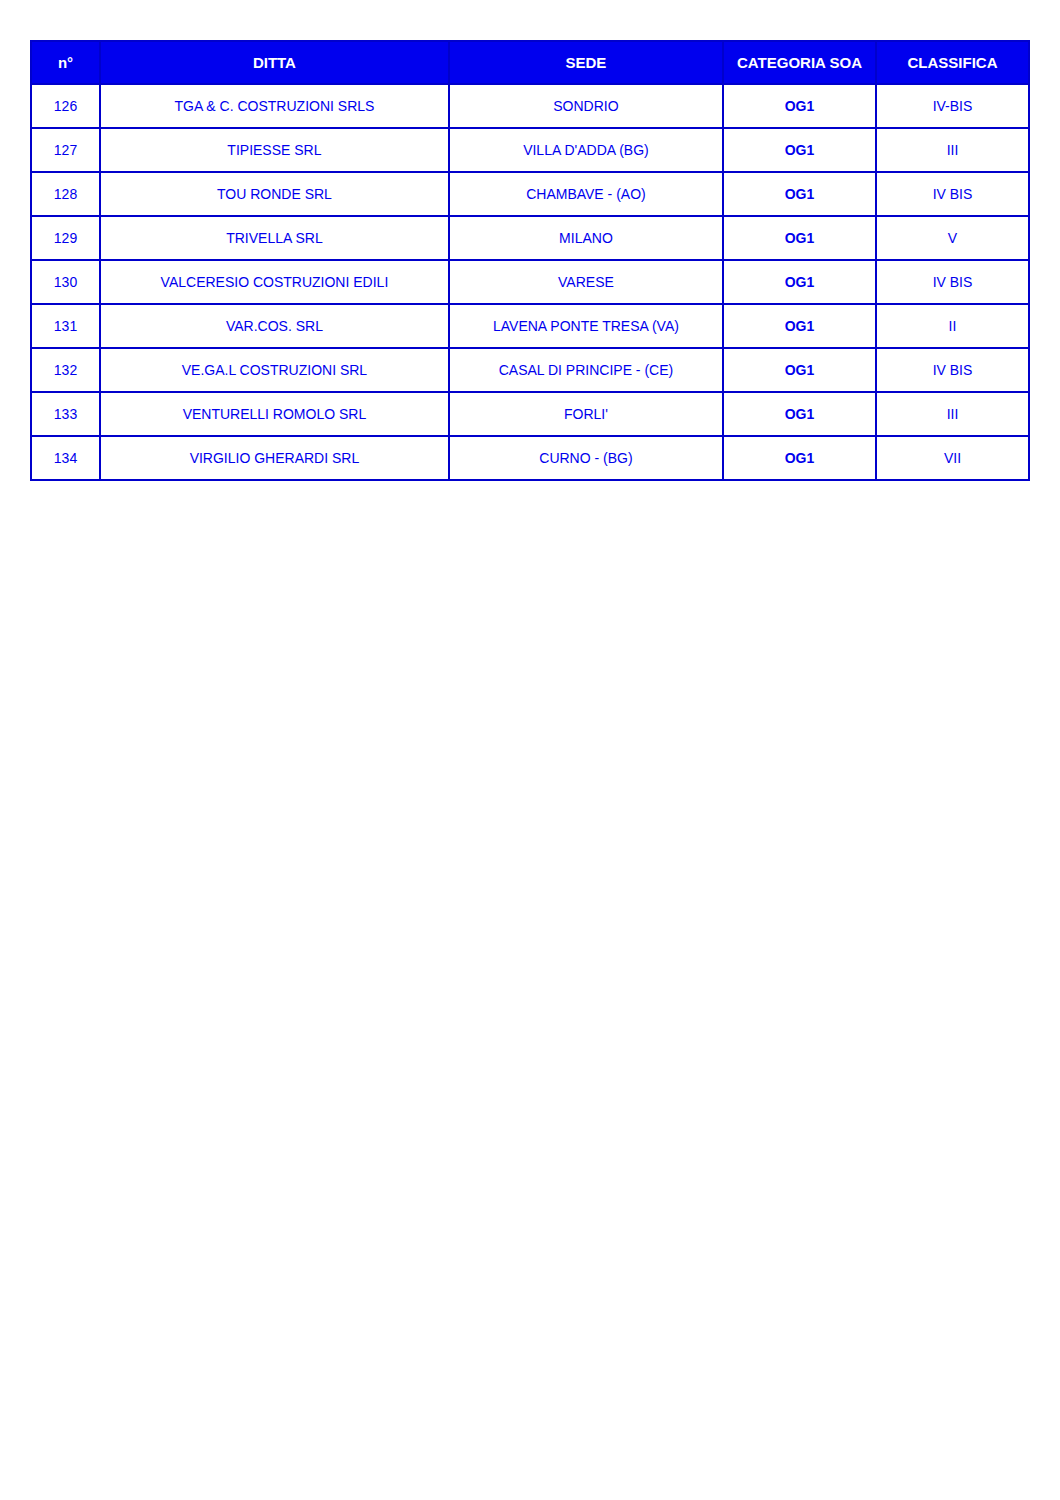| n° | DITTA | SEDE | CATEGORIA SOA | CLASSIFICA |
| --- | --- | --- | --- | --- |
| 126 | TGA & C. COSTRUZIONI SRLS | SONDRIO | OG1 | IV-BIS |
| 127 | TIPIESSE SRL | VILLA D'ADDA (BG) | OG1 | III |
| 128 | TOU RONDE SRL | CHAMBAVE - (AO) | OG1 | IV BIS |
| 129 | TRIVELLA SRL | MILANO | OG1 | V |
| 130 | VALCERESIO COSTRUZIONI EDILI | VARESE | OG1 | IV BIS |
| 131 | VAR.COS. SRL | LAVENA PONTE TRESA (VA) | OG1 | II |
| 132 | VE.GA.L COSTRUZIONI SRL | CASAL DI PRINCIPE - (CE) | OG1 | IV BIS |
| 133 | VENTURELLI ROMOLO SRL | FORLI' | OG1 | III |
| 134 | VIRGILIO GHERARDI SRL | CURNO - (BG) | OG1 | VII |